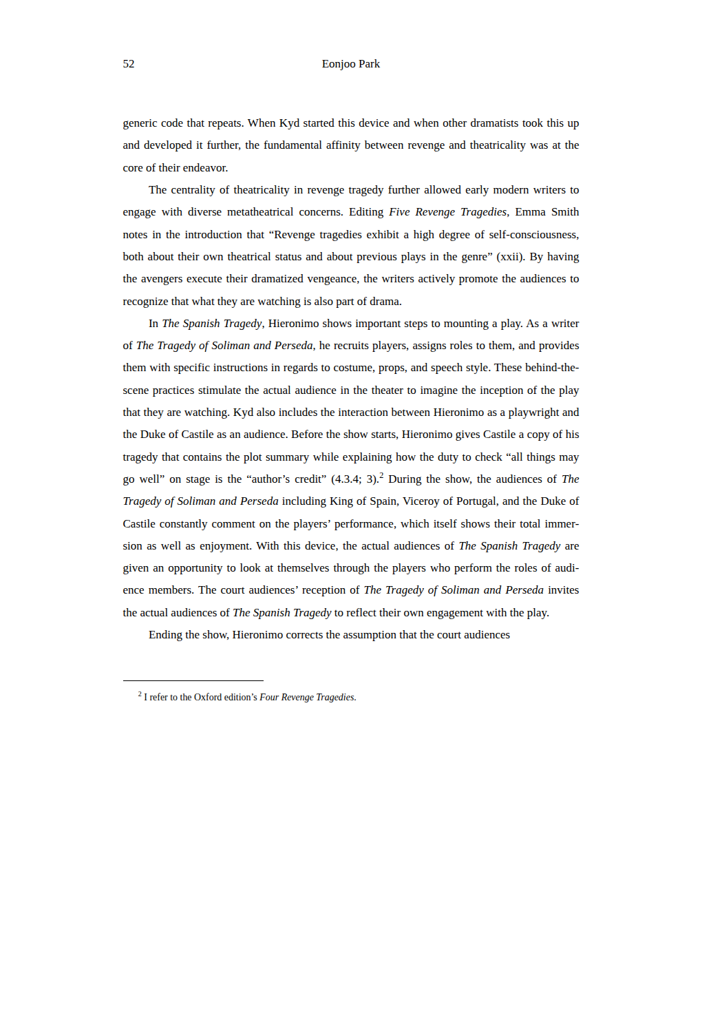52 Eonjoo Park
generic code that repeats. When Kyd started this device and when other dramatists took this up and developed it further, the fundamental affinity between revenge and theatricality was at the core of their endeavor.
The centrality of theatricality in revenge tragedy further allowed early modern writers to engage with diverse metatheatrical concerns. Editing Five Revenge Tragedies, Emma Smith notes in the introduction that “Revenge tragedies exhibit a high degree of self-consciousness, both about their own theatrical status and about previous plays in the genre” (xxii). By having the avengers execute their dramatized vengeance, the writers actively promote the audiences to recognize that what they are watching is also part of drama.
In The Spanish Tragedy, Hieronimo shows important steps to mounting a play. As a writer of The Tragedy of Soliman and Perseda, he recruits players, assigns roles to them, and provides them with specific instructions in regards to costume, props, and speech style. These behind-the-scene practices stimulate the actual audience in the theater to imagine the inception of the play that they are watching. Kyd also includes the interaction between Hieronimo as a playwright and the Duke of Castile as an audience. Before the show starts, Hieronimo gives Castile a copy of his tragedy that contains the plot summary while explaining how the duty to check “all things may go well” on stage is the “author’s credit” (4.3.4; 3).2 During the show, the audiences of The Tragedy of Soliman and Perseda including King of Spain, Viceroy of Portugal, and the Duke of Castile constantly comment on the players’ performance, which itself shows their total immersion as well as enjoyment. With this device, the actual audiences of The Spanish Tragedy are given an opportunity to look at themselves through the players who perform the roles of audience members. The court audiences’ reception of The Tragedy of Soliman and Perseda invites the actual audiences of The Spanish Tragedy to reflect their own engagement with the play.
Ending the show, Hieronimo corrects the assumption that the court audiences
2 I refer to the Oxford edition’s Four Revenge Tragedies.